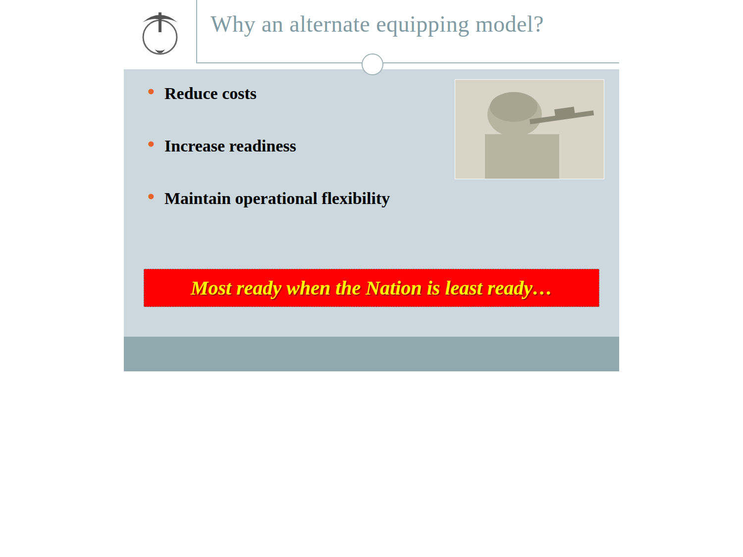Why an alternate equipping model?
Reduce costs
Increase readiness
Maintain operational flexibility
Most ready when the Nation is least ready…